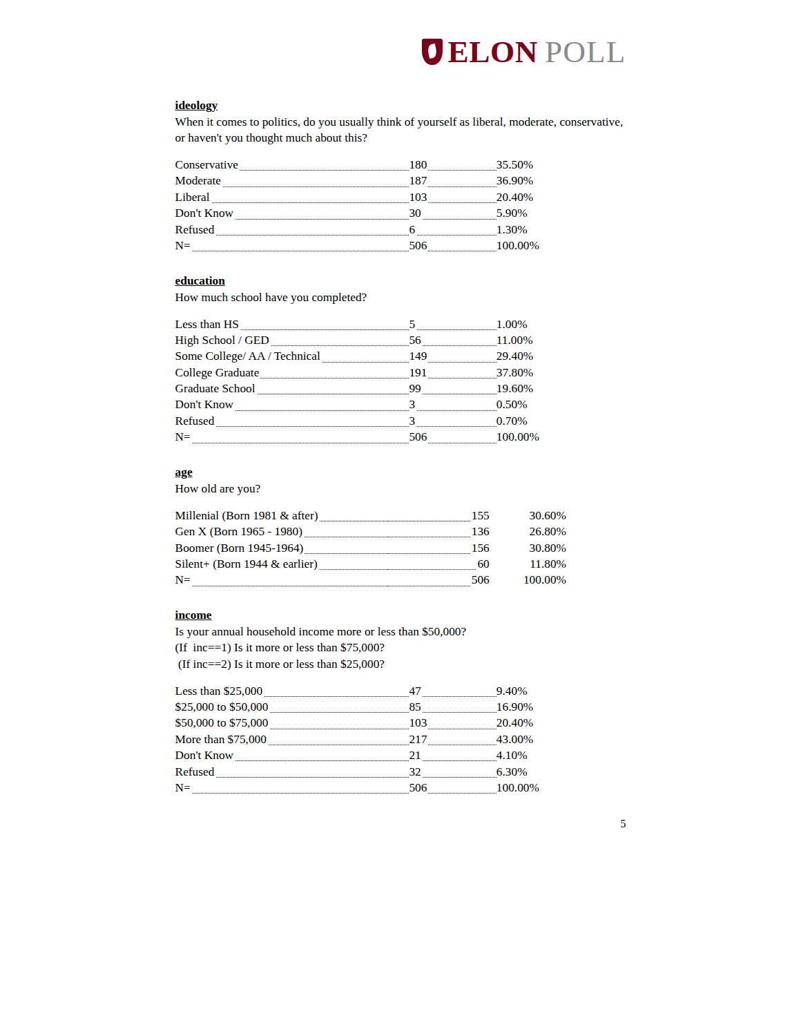ELON POLL
ideology
When it comes to politics, do you usually think of yourself as liberal, moderate, conservative, or haven't you thought much about this?
| Conservative | 180 | 35.50% |
| Moderate | 187 | 36.90% |
| Liberal | 103 | 20.40% |
| Don't Know | 30 | 5.90% |
| Refused | 6 | 1.30% |
| N= | 506 | 100.00% |
education
How much school have you completed?
| Less than HS | 5 | 1.00% |
| High School / GED | 56 | 11.00% |
| Some College/ AA / Technical | 149 | 29.40% |
| College Graduate | 191 | 37.80% |
| Graduate School | 99 | 19.60% |
| Don't Know | 3 | 0.50% |
| Refused | 3 | 0.70% |
| N= | 506 | 100.00% |
age
How old are you?
| Millenial (Born 1981 & after) | 155 | 30.60% |
| Gen X (Born 1965 - 1980) | 136 | 26.80% |
| Boomer (Born 1945-1964) | 156 | 30.80% |
| Silent+ (Born 1944 & earlier) | 60 | 11.80% |
| N= | 506 | 100.00% |
income
Is your annual household income more or less than $50,000?
(If inc==1) Is it more or less than $75,000?
(If inc==2) Is it more or less than $25,000?
| Less than $25,000 | 47 | 9.40% |
| $25,000 to $50,000 | 85 | 16.90% |
| $50,000 to $75,000 | 103 | 20.40% |
| More than $75,000 | 217 | 43.00% |
| Don't Know | 21 | 4.10% |
| Refused | 32 | 6.30% |
| N= | 506 | 100.00% |
5